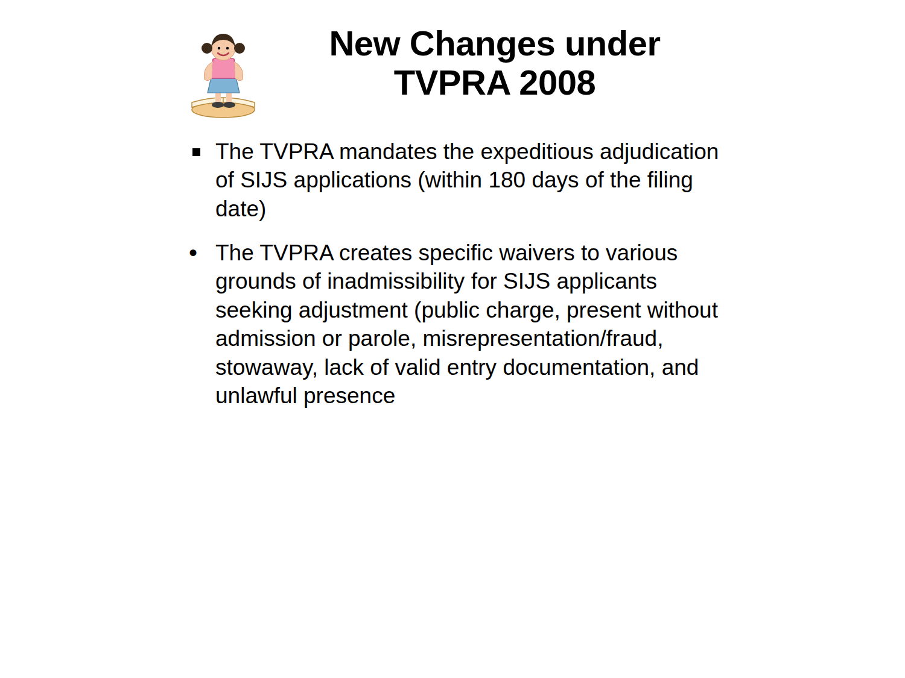New Changes under TVPRA 2008
The TVPRA mandates the expeditious adjudication of SIJS applications (within 180 days of the filing date)
The TVPRA creates specific waivers to various grounds of inadmissibility for SIJS applicants seeking adjustment (public charge, present without admission or parole, misrepresentation/fraud, stowaway, lack of valid entry documentation, and unlawful presence